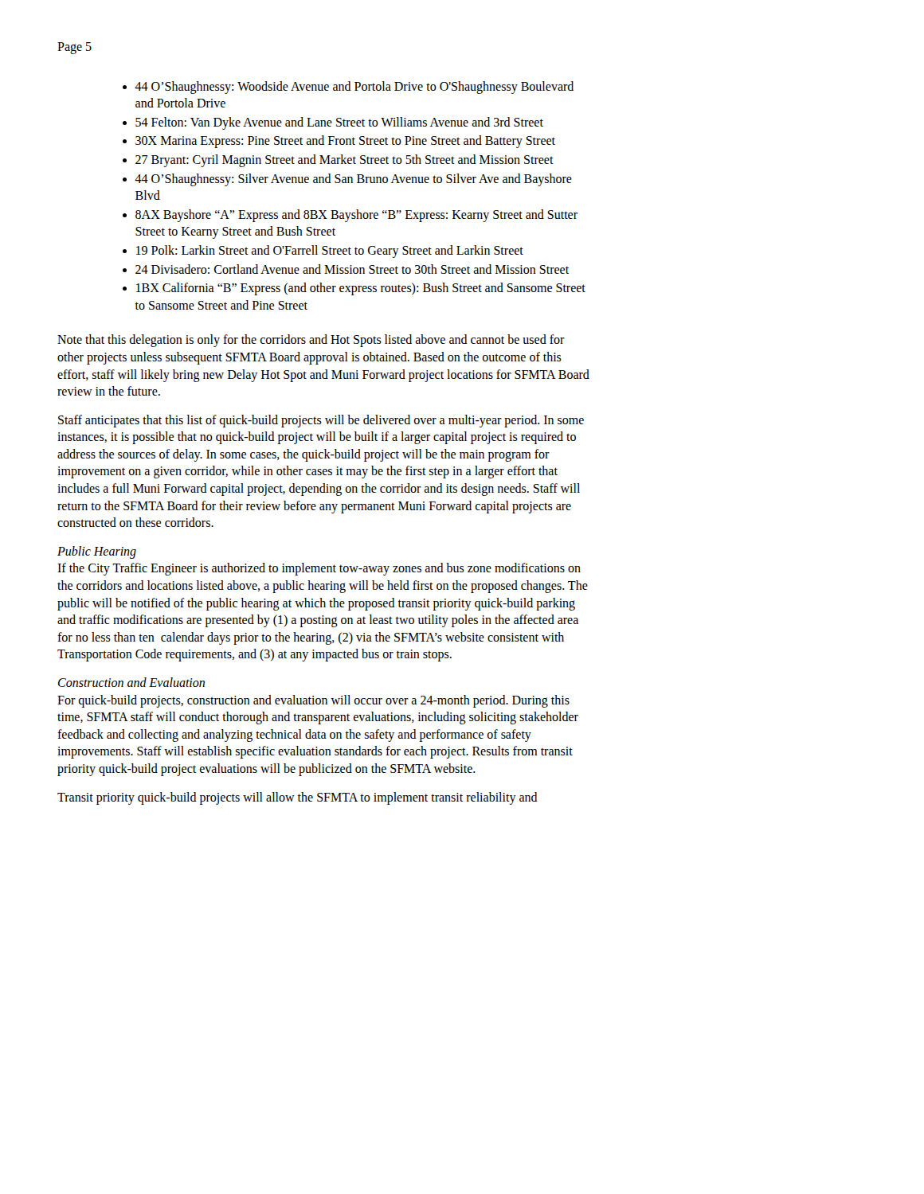Page 5
44 O’Shaughnessy: Woodside Avenue and Portola Drive to O'Shaughnessy Boulevard and Portola Drive
54 Felton: Van Dyke Avenue and Lane Street to Williams Avenue and 3rd Street
30X Marina Express: Pine Street and Front Street to Pine Street and Battery Street
27 Bryant: Cyril Magnin Street and Market Street to 5th Street and Mission Street
44 O’Shaughnessy: Silver Avenue and San Bruno Avenue to Silver Ave and Bayshore Blvd
8AX Bayshore “A” Express and 8BX Bayshore “B” Express: Kearny Street and Sutter Street to Kearny Street and Bush Street
19 Polk: Larkin Street and O'Farrell Street to Geary Street and Larkin Street
24 Divisadero: Cortland Avenue and Mission Street to 30th Street and Mission Street
1BX California “B” Express (and other express routes): Bush Street and Sansome Street to Sansome Street and Pine Street
Note that this delegation is only for the corridors and Hot Spots listed above and cannot be used for other projects unless subsequent SFMTA Board approval is obtained. Based on the outcome of this effort, staff will likely bring new Delay Hot Spot and Muni Forward project locations for SFMTA Board review in the future.
Staff anticipates that this list of quick-build projects will be delivered over a multi-year period. In some instances, it is possible that no quick-build project will be built if a larger capital project is required to address the sources of delay. In some cases, the quick-build project will be the main program for improvement on a given corridor, while in other cases it may be the first step in a larger effort that includes a full Muni Forward capital project, depending on the corridor and its design needs. Staff will return to the SFMTA Board for their review before any permanent Muni Forward capital projects are constructed on these corridors.
Public Hearing
If the City Traffic Engineer is authorized to implement tow-away zones and bus zone modifications on the corridors and locations listed above, a public hearing will be held first on the proposed changes. The public will be notified of the public hearing at which the proposed transit priority quick-build parking and traffic modifications are presented by (1) a posting on at least two utility poles in the affected area for no less than ten calendar days prior to the hearing, (2) via the SFMTA’s website consistent with Transportation Code requirements, and (3) at any impacted bus or train stops.
Construction and Evaluation
For quick-build projects, construction and evaluation will occur over a 24-month period. During this time, SFMTA staff will conduct thorough and transparent evaluations, including soliciting stakeholder feedback and collecting and analyzing technical data on the safety and performance of safety improvements. Staff will establish specific evaluation standards for each project. Results from transit priority quick-build project evaluations will be publicized on the SFMTA website.
Transit priority quick-build projects will allow the SFMTA to implement transit reliability and